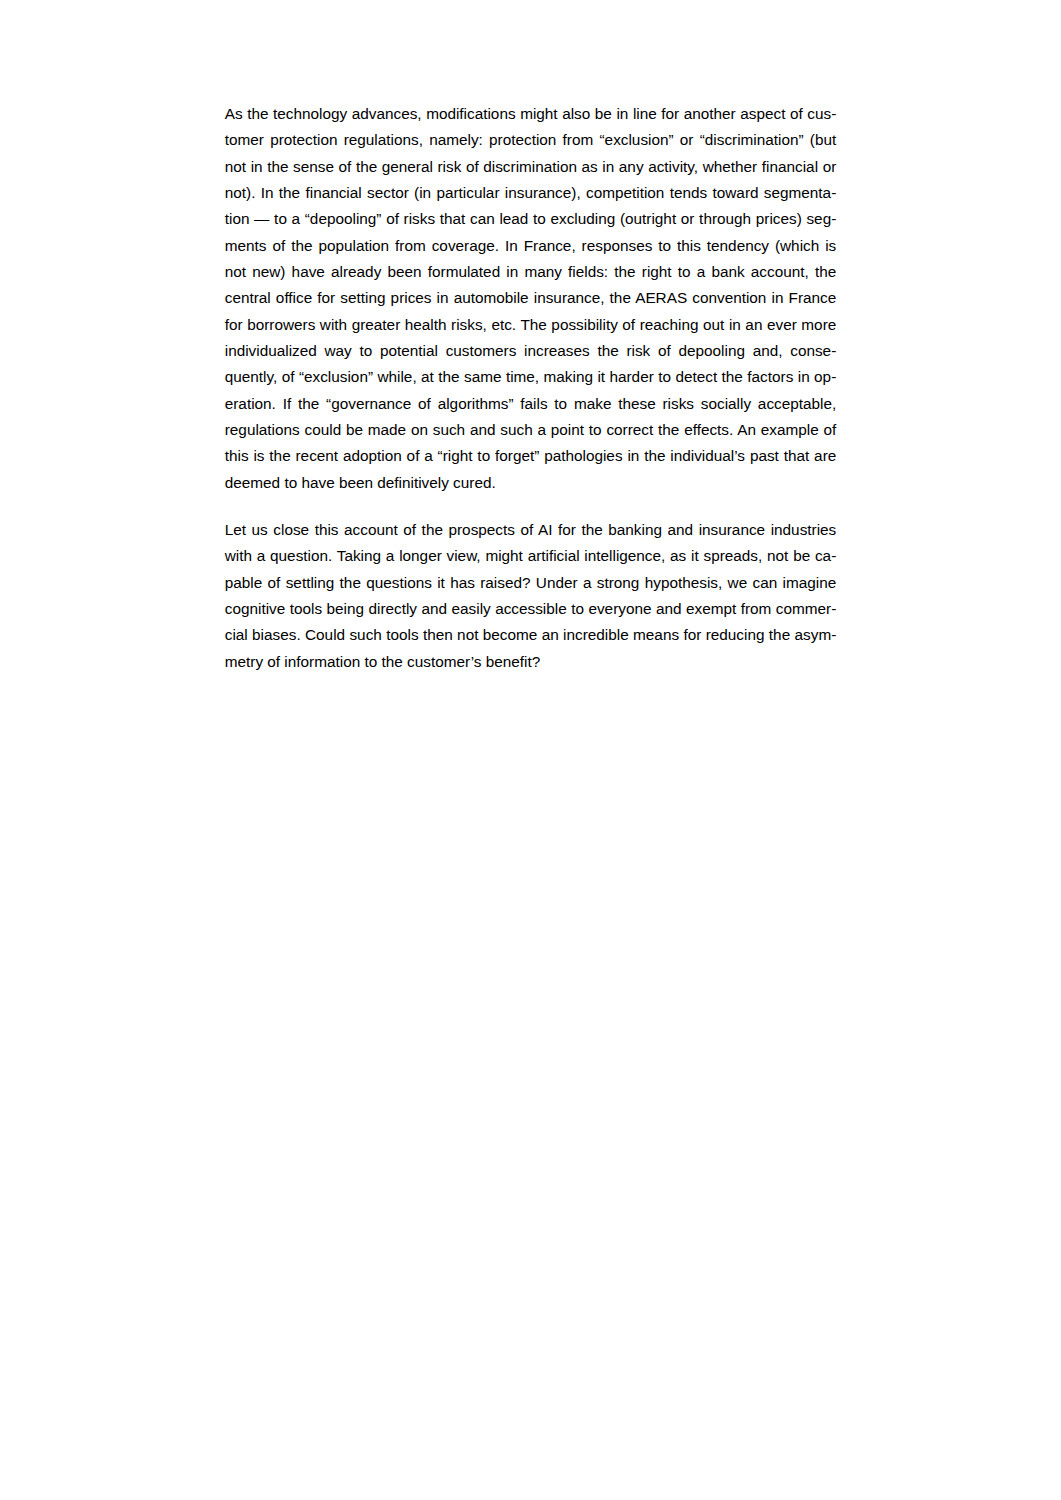As the technology advances, modifications might also be in line for another aspect of customer protection regulations, namely: protection from “exclusion” or “discrimination” (but not in the sense of the general risk of discrimination as in any activity, whether financial or not). In the financial sector (in particular insurance), competition tends toward segmentation — to a “depooling” of risks that can lead to excluding (outright or through prices) segments of the population from coverage. In France, responses to this tendency (which is not new) have already been formulated in many fields: the right to a bank account, the central office for setting prices in automobile insurance, the AERAS convention in France for borrowers with greater health risks, etc. The possibility of reaching out in an ever more individualized way to potential customers increases the risk of depooling and, consequently, of “exclusion” while, at the same time, making it harder to detect the factors in operation. If the “governance of algorithms” fails to make these risks socially acceptable, regulations could be made on such and such a point to correct the effects. An example of this is the recent adoption of a “right to forget” pathologies in the individual’s past that are deemed to have been definitively cured.
Let us close this account of the prospects of AI for the banking and insurance industries with a question. Taking a longer view, might artificial intelligence, as it spreads, not be capable of settling the questions it has raised? Under a strong hypothesis, we can imagine cognitive tools being directly and easily accessible to everyone and exempt from commercial biases. Could such tools then not become an incredible means for reducing the asymmetry of information to the customer’s benefit?